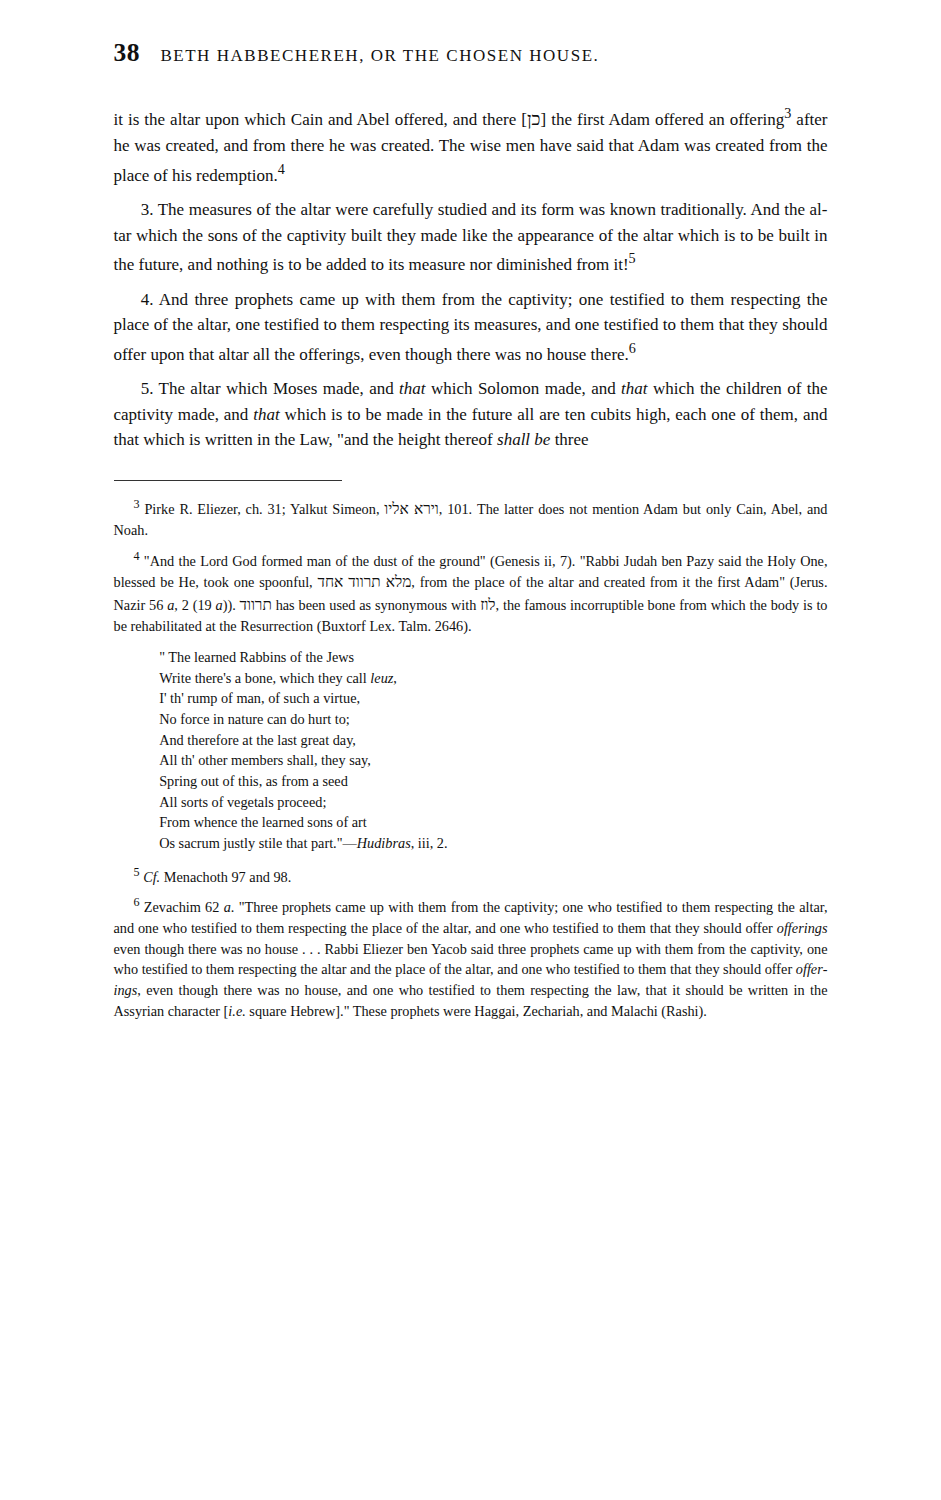38
Beth Habbechereh, or the Chosen House.
it is the altar upon which Cain and Abel offered, and there [כן] the first Adam offered an offering3 after he was created, and from there he was created. The wise men have said that Adam was created from the place of his redemption.4
3. The measures of the altar were carefully studied and its form was known traditionally. And the altar which the sons of the captivity built they made like the appearance of the altar which is to be built in the future, and nothing is to be added to its measure nor diminished from it!5
4. And three prophets came up with them from the captivity; one testified to them respecting the place of the altar, one testified to them respecting its measures, and one testified to them that they should offer upon that altar all the offerings, even though there was no house there.6
5. The altar which Moses made, and that which Solomon made, and that which the children of the captivity made, and that which is to be made in the future all are ten cubits high, each one of them, and that which is written in the Law, "and the height thereof shall be three
3 Pirke R. Eliezer, ch. 31; Yalkut Simeon, וירא אליו, 101. The latter does not mention Adam but only Cain, Abel, and Noah.
4 "And the Lord God formed man of the dust of the ground" (Genesis ii, 7). "Rabbi Judah ben Pazy said the Holy One, blessed be He, took one spoonful, מלא תרווד אחד, from the place of the altar and created from it the first Adam" (Jerus. Nazir 56 a, 2 (19 a)). תרווד has been used as synonymous with לוז, the famous incorruptible bone from which the body is to be rehabilitated at the Resurrection (Buxtorf Lex. Talm. 2646).
" The learned Rabbins of the Jews
Write there's a bone, which they call leuz,
I' th' rump of man, of such a virtue,
No force in nature can do hurt to;
And therefore at the last great day,
All th' other members shall, they say,
Spring out of this, as from a seed
All sorts of vegetals proceed;
From whence the learned sons of art
Os sacrum justly stile that part."—Hudibras, iii, 2.
5 Cf. Menachoth 97 and 98.
6 Zevachim 62 a. "Three prophets came up with them from the captivity; one who testified to them respecting the altar, and one who testified to them respecting the place of the altar, and one who testified to them that they should offer offerings even though there was no house . . . Rabbi Eliezer ben Yacob said three prophets came up with them from the captivity, one who testified to them respecting the altar and the place of the altar, and one who testified to them that they should offer offerings, even though there was no house, and one who testified to them respecting the law, that it should be written in the Assyrian character [i.e. square Hebrew]." These prophets were Haggai, Zechariah, and Malachi (Rashi).